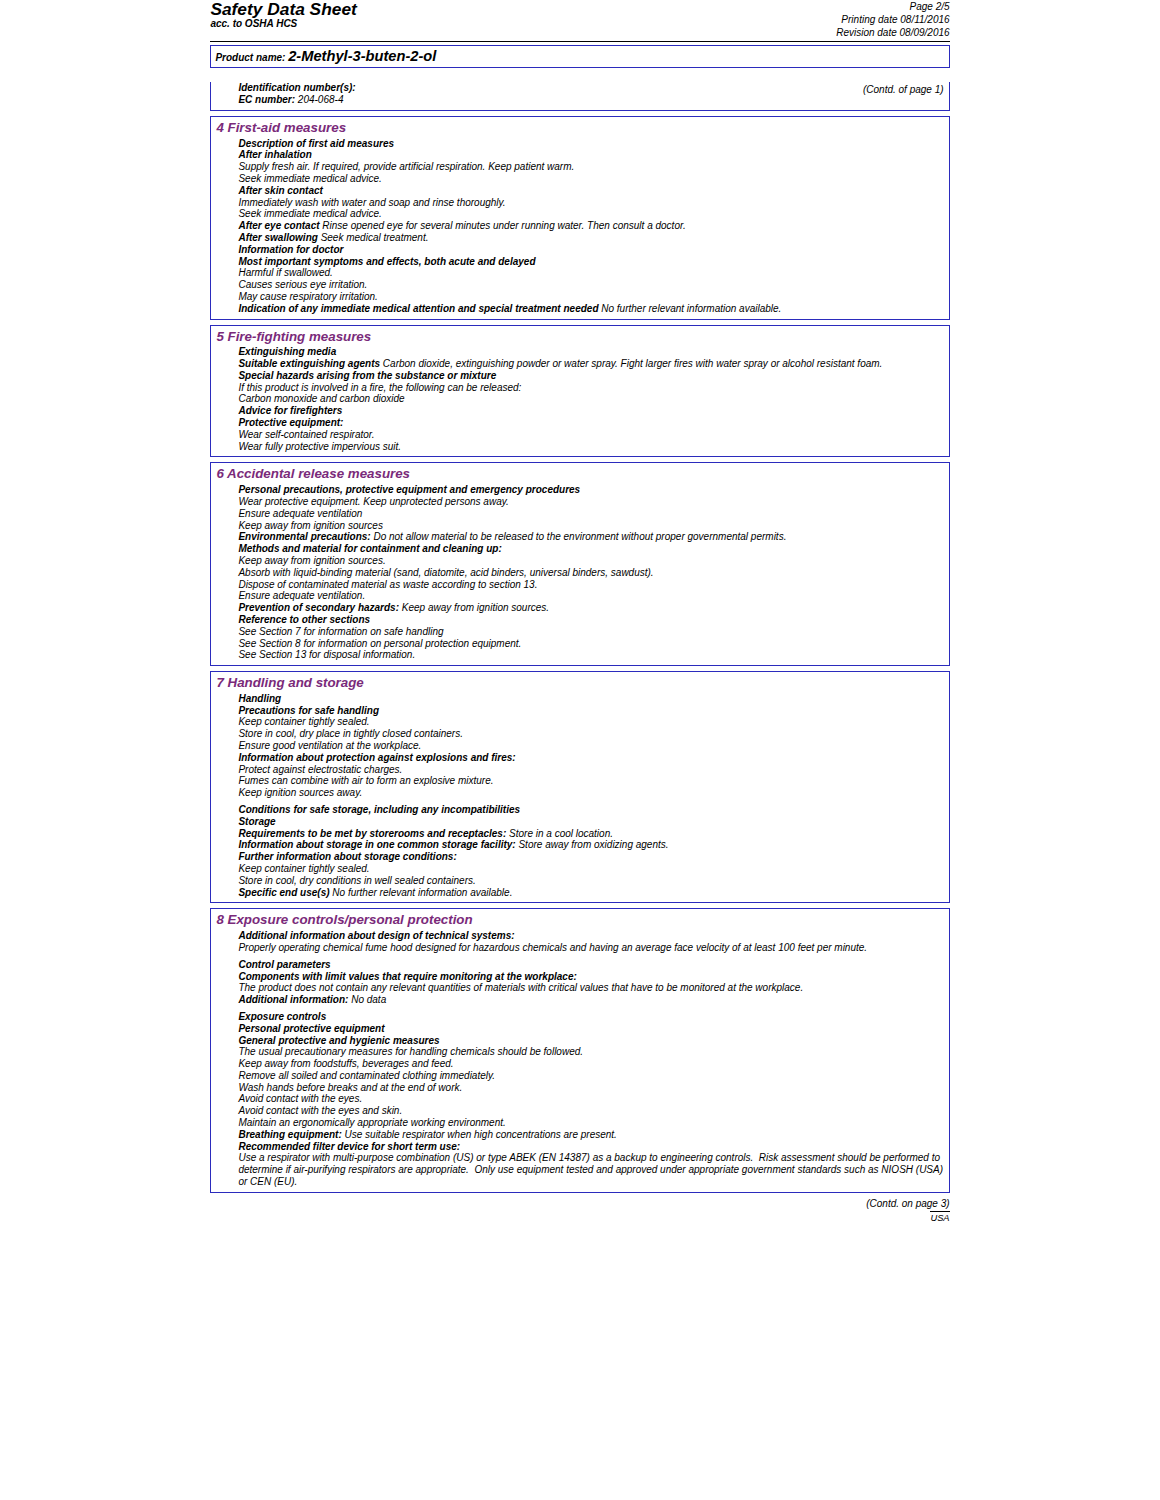Safety Data Sheet
acc. to OSHA HCS
Page 2/5
Printing date 08/11/2016
Revision date 08/09/2016
Product name: 2-Methyl-3-buten-2-ol
(Contd. of page 1)
Identification number(s):
EC number: 204-068-4
4 First-aid measures
Description of first aid measures
After inhalation
Supply fresh air. If required, provide artificial respiration. Keep patient warm.
Seek immediate medical advice.
After skin contact
Immediately wash with water and soap and rinse thoroughly.
Seek immediate medical advice.
After eye contact Rinse opened eye for several minutes under running water. Then consult a doctor.
After swallowing Seek medical treatment.
Information for doctor
Most important symptoms and effects, both acute and delayed
Harmful if swallowed.
Causes serious eye irritation.
May cause respiratory irritation.
Indication of any immediate medical attention and special treatment needed No further relevant information available.
5 Fire-fighting measures
Extinguishing media
Suitable extinguishing agents Carbon dioxide, extinguishing powder or water spray. Fight larger fires with water spray or alcohol resistant foam.
Special hazards arising from the substance or mixture
If this product is involved in a fire, the following can be released:
Carbon monoxide and carbon dioxide
Advice for firefighters
Protective equipment:
Wear self-contained respirator.
Wear fully protective impervious suit.
6 Accidental release measures
Personal precautions, protective equipment and emergency procedures
Wear protective equipment. Keep unprotected persons away.
Ensure adequate ventilation
Keep away from ignition sources
Environmental precautions: Do not allow material to be released to the environment without proper governmental permits.
Methods and material for containment and cleaning up:
Keep away from ignition sources.
Absorb with liquid-binding material (sand, diatomite, acid binders, universal binders, sawdust).
Dispose of contaminated material as waste according to section 13.
Ensure adequate ventilation.
Prevention of secondary hazards: Keep away from ignition sources.
Reference to other sections
See Section 7 for information on safe handling
See Section 8 for information on personal protection equipment.
See Section 13 for disposal information.
7 Handling and storage
Handling
Precautions for safe handling
Keep container tightly sealed.
Store in cool, dry place in tightly closed containers.
Ensure good ventilation at the workplace.
Information about protection against explosions and fires:
Protect against electrostatic charges.
Fumes can combine with air to form an explosive mixture.
Keep ignition sources away.
Conditions for safe storage, including any incompatibilities
Storage
Requirements to be met by storerooms and receptacles: Store in a cool location.
Information about storage in one common storage facility: Store away from oxidizing agents.
Further information about storage conditions:
Keep container tightly sealed.
Store in cool, dry conditions in well sealed containers.
Specific end use(s) No further relevant information available.
8 Exposure controls/personal protection
Additional information about design of technical systems:
Properly operating chemical fume hood designed for hazardous chemicals and having an average face velocity of at least 100 feet per minute.
Control parameters
Components with limit values that require monitoring at the workplace:
The product does not contain any relevant quantities of materials with critical values that have to be monitored at the workplace.
Additional information: No data
Exposure controls
Personal protective equipment
General protective and hygienic measures
The usual precautionary measures for handling chemicals should be followed.
Keep away from foodstuffs, beverages and feed.
Remove all soiled and contaminated clothing immediately.
Wash hands before breaks and at the end of work.
Avoid contact with the eyes.
Avoid contact with the eyes and skin.
Maintain an ergonomically appropriate working environment.
Breathing equipment: Use suitable respirator when high concentrations are present.
Recommended filter device for short term use:
Use a respirator with multi-purpose combination (US) or type ABEK (EN 14387) as a backup to engineering controls. Risk assessment should be performed to determine if air-purifying respirators are appropriate. Only use equipment tested and approved under appropriate government standards such as NIOSH (USA) or CEN (EU).
(Contd. on page 3)
USA